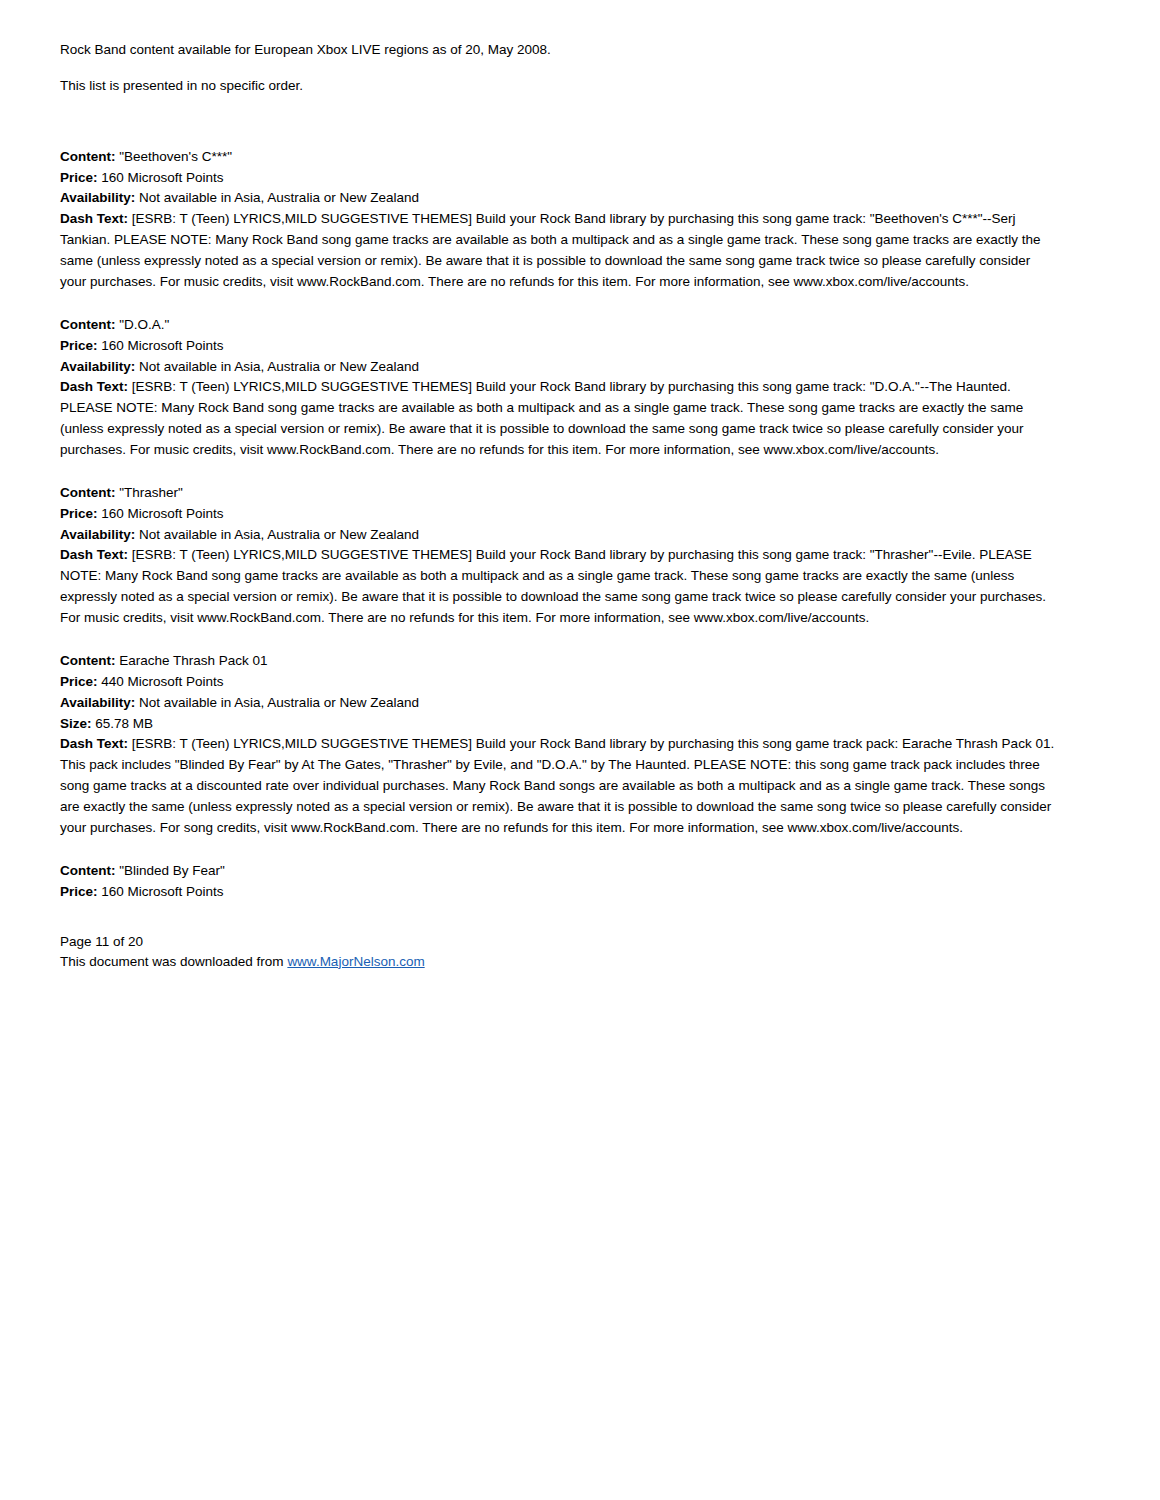Rock Band content available for European Xbox LIVE regions as of 20, May 2008.
This list is presented in no specific order.
Content: "Beethoven's C***"
Price: 160 Microsoft Points
Availability: Not available in Asia, Australia or New Zealand
Dash Text: [ESRB: T (Teen) LYRICS,MILD SUGGESTIVE THEMES] Build your Rock Band library by purchasing this song game track: "Beethoven's C***"--Serj Tankian. PLEASE NOTE: Many Rock Band song game tracks are available as both a multipack and as a single game track. These song game tracks are exactly the same (unless expressly noted as a special version or remix). Be aware that it is possible to download the same song game track twice so please carefully consider your purchases. For music credits, visit www.RockBand.com. There are no refunds for this item. For more information, see www.xbox.com/live/accounts.
Content: "D.O.A."
Price: 160 Microsoft Points
Availability: Not available in Asia, Australia or New Zealand
Dash Text: [ESRB: T (Teen) LYRICS,MILD SUGGESTIVE THEMES] Build your Rock Band library by purchasing this song game track: "D.O.A."--The Haunted. PLEASE NOTE: Many Rock Band song game tracks are available as both a multipack and as a single game track. These song game tracks are exactly the same (unless expressly noted as a special version or remix). Be aware that it is possible to download the same song game track twice so please carefully consider your purchases. For music credits, visit www.RockBand.com. There are no refunds for this item. For more information, see www.xbox.com/live/accounts.
Content: "Thrasher"
Price: 160 Microsoft Points
Availability: Not available in Asia, Australia or New Zealand
Dash Text: [ESRB: T (Teen) LYRICS,MILD SUGGESTIVE THEMES] Build your Rock Band library by purchasing this song game track: "Thrasher"--Evile. PLEASE NOTE: Many Rock Band song game tracks are available as both a multipack and as a single game track. These song game tracks are exactly the same (unless expressly noted as a special version or remix). Be aware that it is possible to download the same song game track twice so please carefully consider your purchases. For music credits, visit www.RockBand.com. There are no refunds for this item. For more information, see www.xbox.com/live/accounts.
Content: Earache Thrash Pack 01
Price: 440 Microsoft Points
Availability: Not available in Asia, Australia or New Zealand
Size: 65.78 MB
Dash Text: [ESRB: T (Teen) LYRICS,MILD SUGGESTIVE THEMES] Build your Rock Band library by purchasing this song game track pack: Earache Thrash Pack 01. This pack includes "Blinded By Fear" by At The Gates, "Thrasher" by Evile, and "D.O.A." by The Haunted. PLEASE NOTE: this song game track pack includes three song game tracks at a discounted rate over individual purchases. Many Rock Band songs are available as both a multipack and as a single game track. These songs are exactly the same (unless expressly noted as a special version or remix). Be aware that it is possible to download the same song twice so please carefully consider your purchases. For song credits, visit www.RockBand.com. There are no refunds for this item. For more information, see www.xbox.com/live/accounts.
Content: "Blinded By Fear"
Price: 160 Microsoft Points
Page 11 of 20
This document was downloaded from www.MajorNelson.com